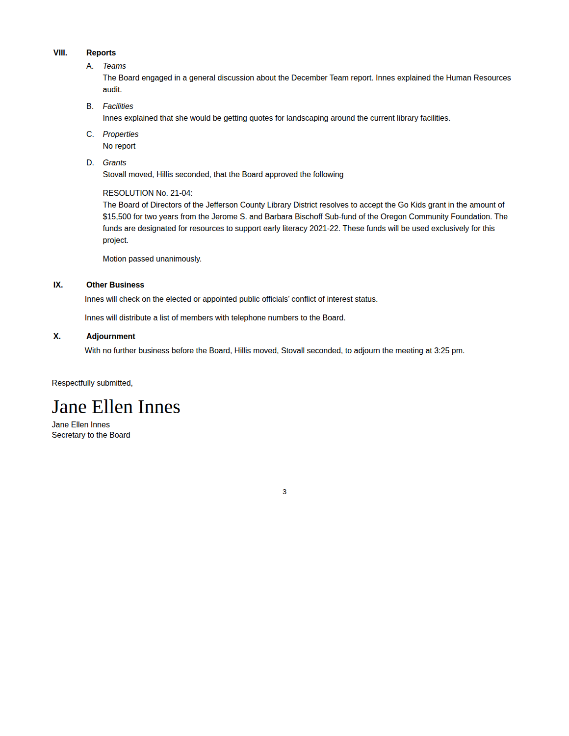VIII. Reports
A. Teams
The Board engaged in a general discussion about the December Team report. Innes explained the Human Resources audit.
B. Facilities
Innes explained that she would be getting quotes for landscaping around the current library facilities.
C. Properties
No report
D. Grants
Stovall moved, Hillis seconded, that the Board approved the following
RESOLUTION No. 21-04:
The Board of Directors of the Jefferson County Library District resolves to accept the Go Kids grant in the amount of $15,500 for two years from the Jerome S. and Barbara Bischoff Sub-fund of the Oregon Community Foundation. The funds are designated for resources to support early literacy 2021-22. These funds will be used exclusively for this project.
Motion passed unanimously.
IX. Other Business
Innes will check on the elected or appointed public officials’ conflict of interest status.
Innes will distribute a list of members with telephone numbers to the Board.
X. Adjournment
With no further business before the Board, Hillis moved, Stovall seconded, to adjourn the meeting at 3:25 pm.
Respectfully submitted,
Jane Ellen Innes
Jane Ellen Innes
Secretary to the Board
3